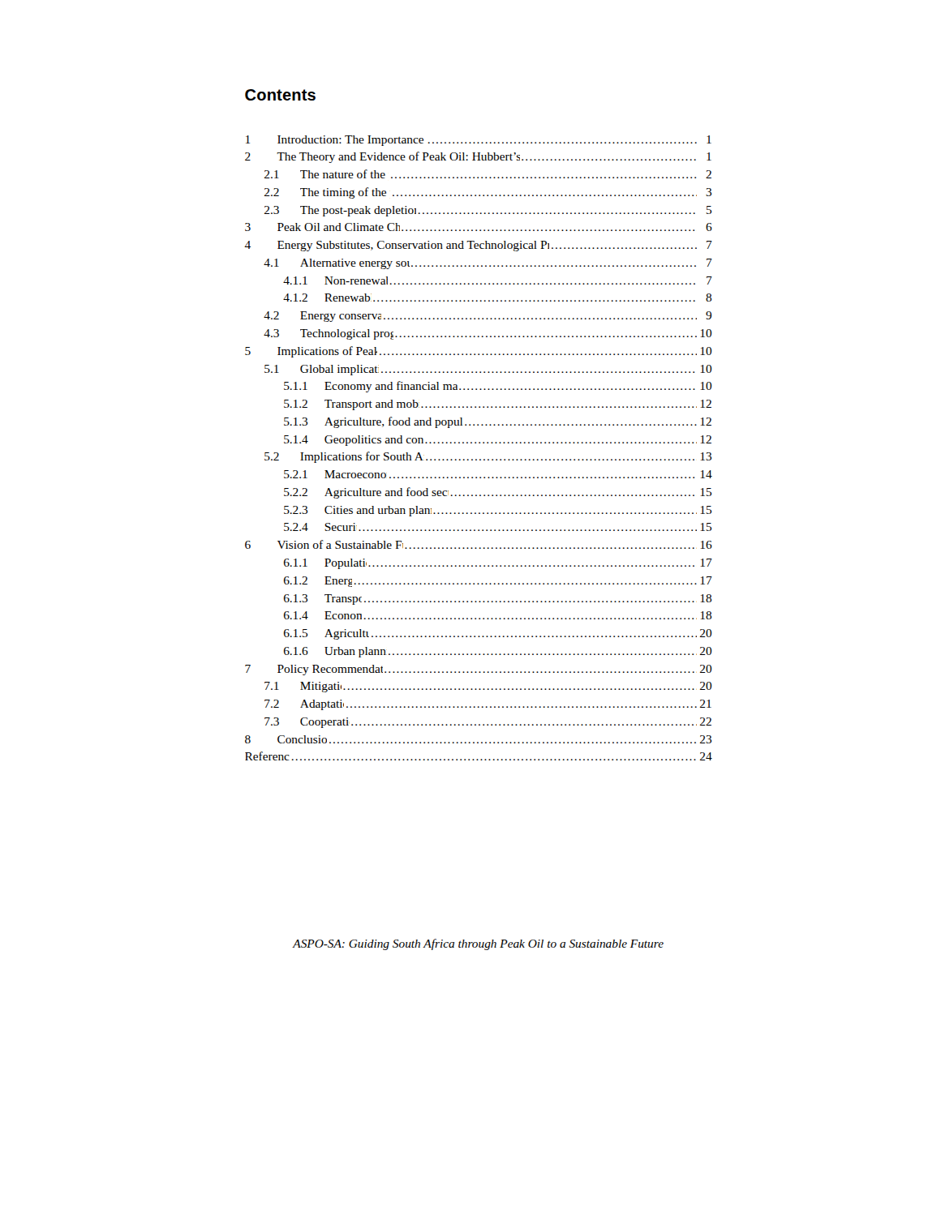Contents
1 Introduction: The Importance of Oil............................................................................... 1
2 The Theory and Evidence of Peak Oil: Hubbert’s Curve................................................. 1
2.1 The nature of the peak.............................................................................................. 2
2.2 The timing of the peak............................................................................................. 3
2.3 The post-peak depletion rate................................................................................... 5
3 Peak Oil and Climate Change....................................................................................... 6
4 Energy Substitutes, Conservation and Technological Progress........................................ 7
4.1 Alternative energy sources..................................................................................... 7
4.1.1 Non-renewables................................................................................................ 7
4.1.2 Renewables..................................................................................................... 8
4.2 Energy conservation................................................................................................ 9
4.3 Technological progress........................................................................................... 10
5 Implications of Peak Oil.............................................................................................. 10
5.1 Global implications................................................................................................ 10
5.1.1 Economy and financial markets..................................................................... 10
5.1.2 Transport and mobility................................................................................. 12
5.1.3 Agriculture, food and population................................................................... 12
5.1.4 Geopolitics and conflict................................................................................ 12
5.2 Implications for South Africa.............................................................................. 13
5.2.1 Macroeconomy............................................................................................. 14
5.2.2 Agriculture and food security....................................................................... 15
5.2.3 Cities and urban planning............................................................................. 15
5.2.4 Security......................................................................................................... 15
6 Vision of a Sustainable Future..................................................................................... 16
6.1.1 Population...................................................................................................... 17
6.1.2 Energy........................................................................................................... 17
6.1.3 Transport....................................................................................................... 18
6.1.4 Economy....................................................................................................... 18
6.1.5 Agriculture..................................................................................................... 20
6.1.6 Urban planning.............................................................................................. 20
7 Policy Recommendations............................................................................................ 20
7.1 Mitigation............................................................................................................. 20
7.2 Adaptation........................................................................................................... 21
7.3 Cooperation......................................................................................................... 22
8 Conclusions.............................................................................................................. 23
References......................................................................................................................... 24
ASPO-SA: Guiding South Africa through Peak Oil to a Sustainable Future